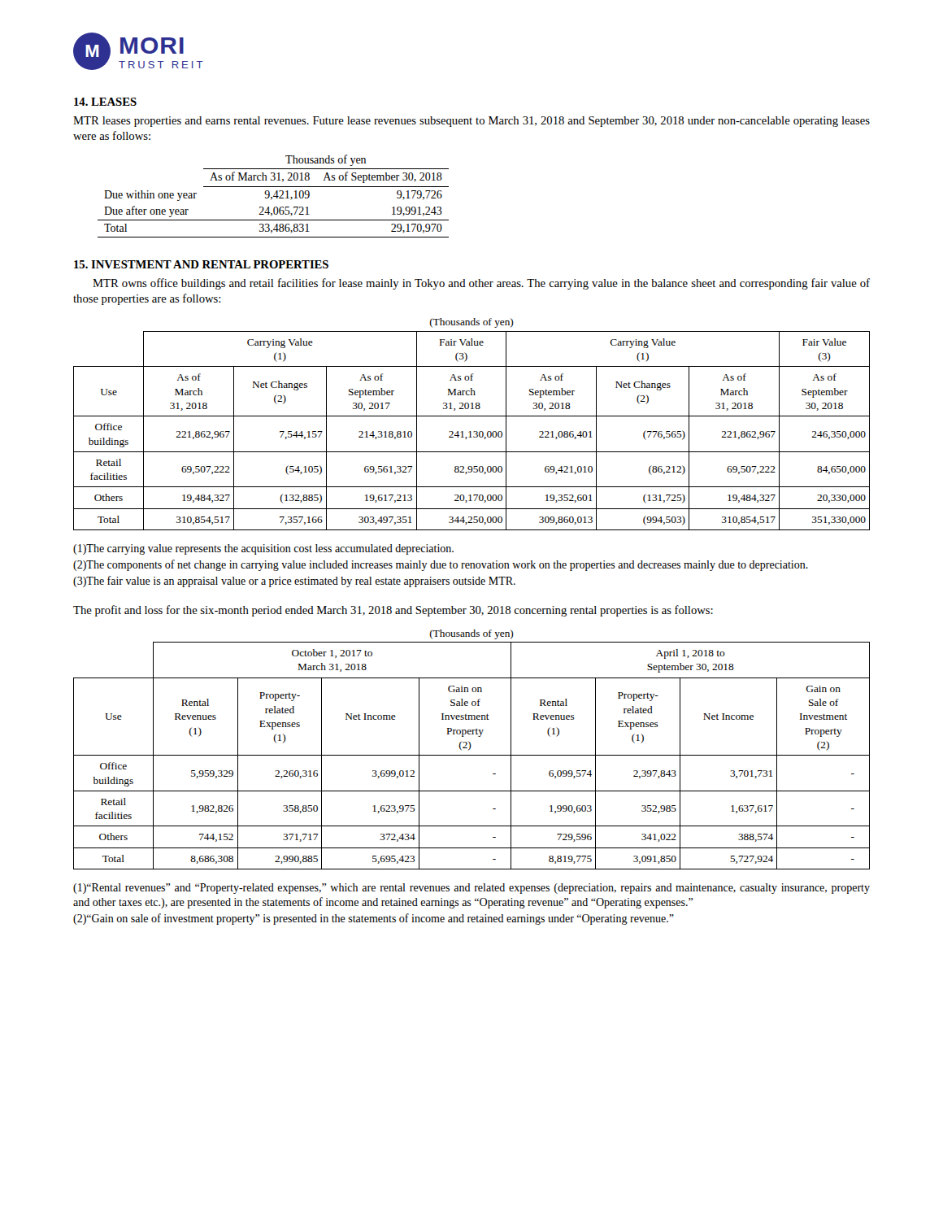M
MORI
TRUST REIT
14. LEASES
MTR leases properties and earns rental revenues. Future lease revenues subsequent to March 31, 2018 and September 30, 2018 under non-cancelable operating leases were as follows:
| | Thousands of yen |
| | As of March 31, 2018 | As of September 30, 2018 |
| Due within one year | 9,421,109 | 9,179,726 |
| Due after one year | 24,065,721 | 19,991,243 |
| Total | 33,486,831 | 29,170,970 |
15. INVESTMENT AND RENTAL PROPERTIES
MTR owns office buildings and retail facilities for lease mainly in Tokyo and other areas. The carrying value in the balance sheet and corresponding fair value of those properties are as follows:
(Thousands of yen)
| | Carrying Value (1) | Fair Value (3) | Carrying Value (1) | Fair Value (3) |
| Use | As of March 31, 2018 | Net Changes (2) | As of September 30, 2017 | As of March 31, 2018 | As of September 30, 2018 | Net Changes (2) | As of March 31, 2018 | As of September 30, 2018 |
| Office buildings | 221,862,967 | 7,544,157 | 214,318,810 | 241,130,000 | 221,086,401 | (776,565) | 221,862,967 | 246,350,000 |
| Retail facilities | 69,507,222 | (54,105) | 69,561,327 | 82,950,000 | 69,421,010 | (86,212) | 69,507,222 | 84,650,000 |
| Others | 19,484,327 | (132,885) | 19,617,213 | 20,170,000 | 19,352,601 | (131,725) | 19,484,327 | 20,330,000 |
| Total | 310,854,517 | 7,357,166 | 303,497,351 | 344,250,000 | 309,860,013 | (994,503) | 310,854,517 | 351,330,000 |
(1)The carrying value represents the acquisition cost less accumulated depreciation.
(2)The components of net change in carrying value included increases mainly due to renovation work on the properties and decreases mainly due to depreciation.
(3)The fair value is an appraisal value or a price estimated by real estate appraisers outside MTR.
The profit and loss for the six-month period ended March 31, 2018 and September 30, 2018 concerning rental properties is as follows:
(Thousands of yen)
| | October 1, 2017 to March 31, 2018 | April 1, 2018 to September 30, 2018 |
| Use | Rental Revenues (1) | Property- related Expenses (1) | Net Income | Gain on Sale of Investment Property (2) | Rental Revenues (1) | Property- related Expenses (1) | Net Income | Gain on Sale of Investment Property (2) |
| Office buildings | 5,959,329 | 2,260,316 | 3,699,012 | - | 6,099,574 | 2,397,843 | 3,701,731 | - |
| Retail facilities | 1,982,826 | 358,850 | 1,623,975 | - | 1,990,603 | 352,985 | 1,637,617 | - |
| Others | 744,152 | 371,717 | 372,434 | - | 729,596 | 341,022 | 388,574 | - |
| Total | 8,686,308 | 2,990,885 | 5,695,423 | - | 8,819,775 | 3,091,850 | 5,727,924 | - |
(1)“Rental revenues” and “Property-related expenses,” which are rental revenues and related expenses (depreciation, repairs and maintenance, casualty insurance, property and other taxes etc.), are presented in the statements of income and retained earnings as “Operating revenue” and “Operating expenses.”
(2)“Gain on sale of investment property” is presented in the statements of income and retained earnings under “Operating revenue.”